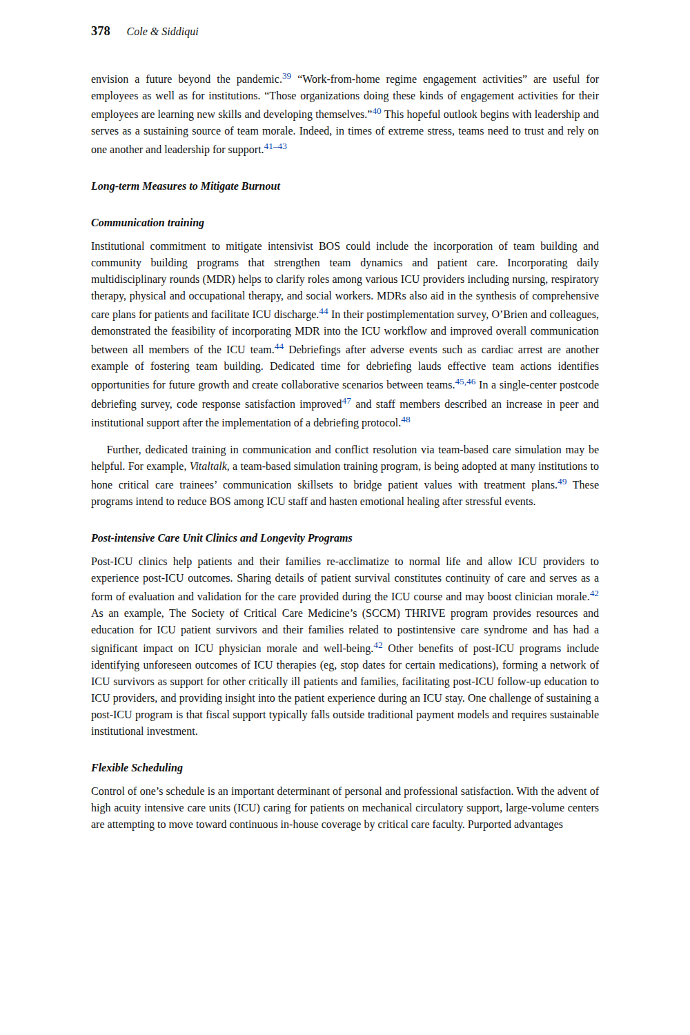378 Cole & Siddiqui
envision a future beyond the pandemic.39 “Work-from-home regime engagement activities” are useful for employees as well as for institutions. “Those organizations doing these kinds of engagement activities for their employees are learning new skills and developing themselves.”40 This hopeful outlook begins with leadership and serves as a sustaining source of team morale. Indeed, in times of extreme stress, teams need to trust and rely on one another and leadership for support.41–43
Long-term Measures to Mitigate Burnout
Communication training
Institutional commitment to mitigate intensivist BOS could include the incorporation of team building and community building programs that strengthen team dynamics and patient care. Incorporating daily multidisciplinary rounds (MDR) helps to clarify roles among various ICU providers including nursing, respiratory therapy, physical and occupational therapy, and social workers. MDRs also aid in the synthesis of comprehensive care plans for patients and facilitate ICU discharge.44 In their postimplementation survey, O’Brien and colleagues, demonstrated the feasibility of incorporating MDR into the ICU workflow and improved overall communication between all members of the ICU team.44 Debriefings after adverse events such as cardiac arrest are another example of fostering team building. Dedicated time for debriefing lauds effective team actions identifies opportunities for future growth and create collaborative scenarios between teams.45,46 In a single-center postcode debriefing survey, code response satisfaction improved47 and staff members described an increase in peer and institutional support after the implementation of a debriefing protocol.48
Further, dedicated training in communication and conflict resolution via team-based care simulation may be helpful. For example, Vitaltalk, a team-based simulation training program, is being adopted at many institutions to hone critical care trainees’ communication skillsets to bridge patient values with treatment plans.49 These programs intend to reduce BOS among ICU staff and hasten emotional healing after stressful events.
Post-intensive Care Unit Clinics and Longevity Programs
Post-ICU clinics help patients and their families re-acclimatize to normal life and allow ICU providers to experience post-ICU outcomes. Sharing details of patient survival constitutes continuity of care and serves as a form of evaluation and validation for the care provided during the ICU course and may boost clinician morale.42 As an example, The Society of Critical Care Medicine’s (SCCM) THRIVE program provides resources and education for ICU patient survivors and their families related to postintensive care syndrome and has had a significant impact on ICU physician morale and well-being.42 Other benefits of post-ICU programs include identifying unforeseen outcomes of ICU therapies (eg, stop dates for certain medications), forming a network of ICU survivors as support for other critically ill patients and families, facilitating post-ICU follow-up education to ICU providers, and providing insight into the patient experience during an ICU stay. One challenge of sustaining a post-ICU program is that fiscal support typically falls outside traditional payment models and requires sustainable institutional investment.
Flexible Scheduling
Control of one’s schedule is an important determinant of personal and professional satisfaction. With the advent of high acuity intensive care units (ICU) caring for patients on mechanical circulatory support, large-volume centers are attempting to move toward continuous in-house coverage by critical care faculty. Purported advantages